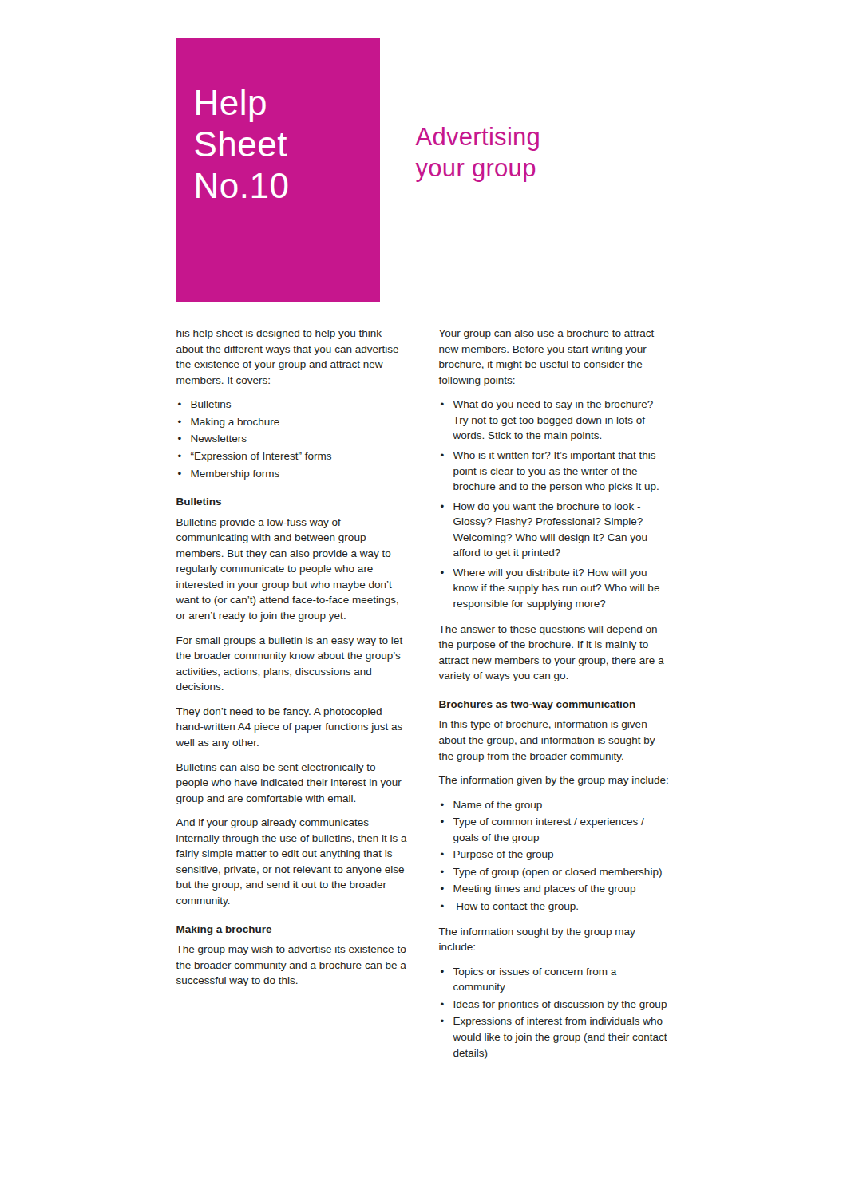Help
Sheet
No.10
Advertising
your group
his help sheet is designed to help you think about the different ways that you can advertise the existence of your group and attract new members. It covers:
Bulletins
Making a brochure
Newsletters
“Expression of Interest” forms
Membership forms
Bulletins
Bulletins provide a low-fuss way of communicating with and between group members. But they can also provide a way to regularly communicate to people who are interested in your group but who maybe don’t want to (or can’t) attend face-to-face meetings, or aren’t ready to join the group yet.
For small groups a bulletin is an easy way to let the broader community know about the group’s activities, actions, plans, discussions and decisions.
They don’t need to be fancy. A photocopied hand-written A4 piece of paper functions just as well as any other.
Bulletins can also be sent electronically to people who have indicated their interest in your group and are comfortable with email.
And if your group already communicates internally through the use of bulletins, then it is a fairly simple matter to edit out anything that is sensitive, private, or not relevant to anyone else but the group, and send it out to the broader community.
Making a brochure
The group may wish to advertise its existence to the broader community and a brochure can be a successful way to do this.
Your group can also use a brochure to attract new members. Before you start writing your brochure, it might be useful to consider the following points:
What do you need to say in the brochure? Try not to get too bogged down in lots of words. Stick to the main points.
Who is it written for? It’s important that this point is clear to you as the writer of the brochure and to the person who picks it up.
How do you want the brochure to look - Glossy? Flashy? Professional? Simple? Welcoming? Who will design it? Can you afford to get it printed?
Where will you distribute it? How will you know if the supply has run out? Who will be responsible for supplying more?
The answer to these questions will depend on the purpose of the brochure. If it is mainly to attract new members to your group, there are a variety of ways you can go.
Brochures as two-way communication
In this type of brochure, information is given about the group, and information is sought by the group from the broader community.
The information given by the group may include:
Name of the group
Type of common interest / experiences / goals of the group
Purpose of the group
Type of group (open or closed membership)
Meeting times and places of the group
How to contact the group.
The information sought by the group may include:
Topics or issues of concern from a community
Ideas for priorities of discussion by the group
Expressions of interest from individuals who would like to join the group (and their contact details)